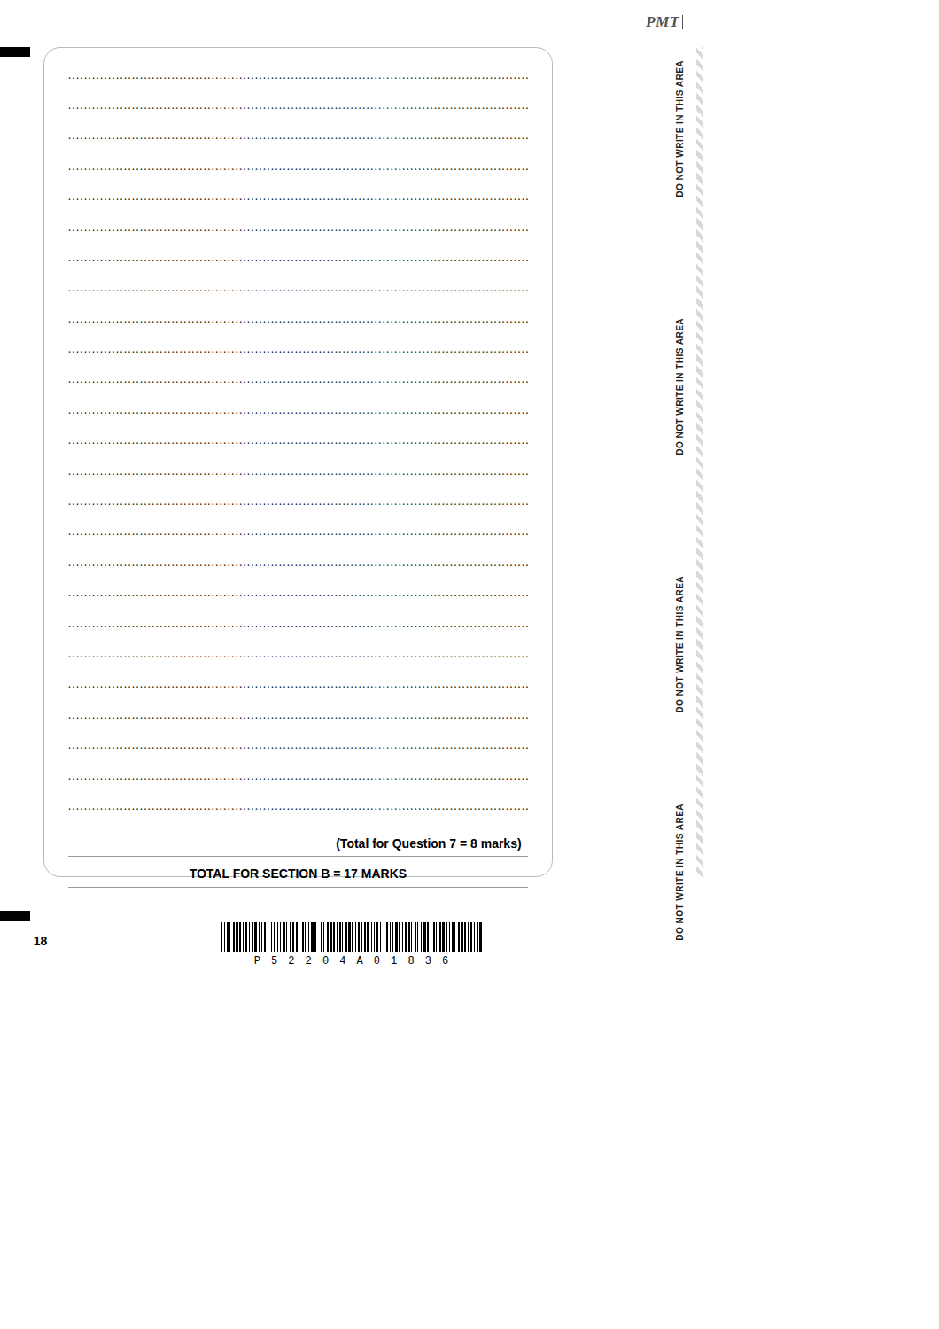PMT
DO NOT WRITE IN THIS AREA
DO NOT WRITE IN THIS AREA
DO NOT WRITE IN THIS AREA
DO NOT WRITE IN THIS AREA
..........................................................................................................................................................................................
..........................................................................................................................................................................................
..........................................................................................................................................................................................
..........................................................................................................................................................................................
..........................................................................................................................................................................................
..........................................................................................................................................................................................
..........................................................................................................................................................................................
..........................................................................................................................................................................................
..........................................................................................................................................................................................
..........................................................................................................................................................................................
..........................................................................................................................................................................................
..........................................................................................................................................................................................
..........................................................................................................................................................................................
..........................................................................................................................................................................................
..........................................................................................................................................................................................
..........................................................................................................................................................................................
..........................................................................................................................................................................................
..........................................................................................................................................................................................
..........................................................................................................................................................................................
..........................................................................................................................................................................................
..........................................................................................................................................................................................
..........................................................................................................................................................................................
..........................................................................................................................................................................................
..........................................................................................................................................................................................
..........................................................................................................................................................................................
(Total for Question 7 = 8 marks)
TOTAL FOR SECTION B = 17 MARKS
18
P52204A01836